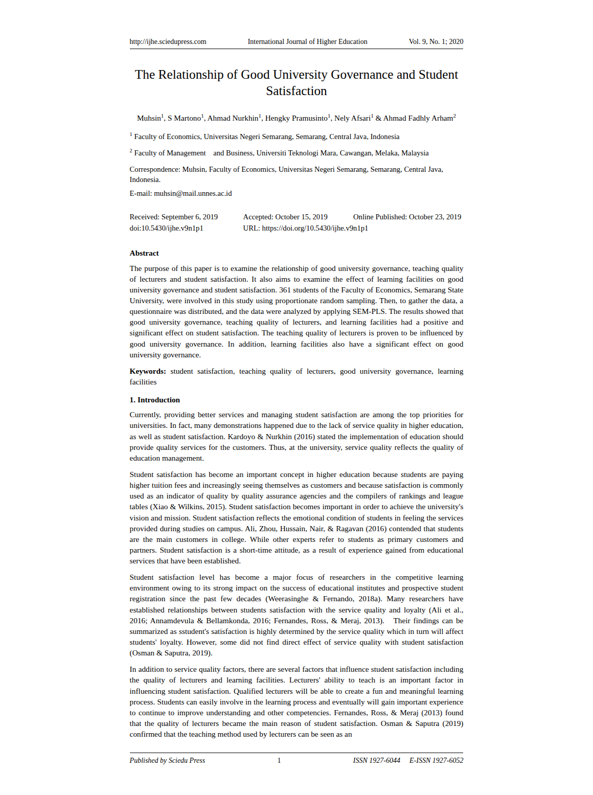http://ijhe.sciedupress.com
International Journal of Higher Education
Vol. 9, No. 1; 2020
The Relationship of Good University Governance and Student
Satisfaction
Muhsin1, S Martono1, Ahmad Nurkhin1, Hengky Pramusinto1, Nely Afsari1 & Ahmad Fadhly Arham2
1 Faculty of Economics, Universitas Negeri Semarang, Semarang, Central Java, Indonesia
2 Faculty of Management and Business, Universiti Teknologi Mara, Cawangan, Melaka, Malaysia
Correspondence: Muhsin, Faculty of Economics, Universitas Negeri Semarang, Semarang, Central Java, Indonesia.
E-mail: muhsin@mail.unnes.ac.id
Received: September 6, 2019
Accepted: October 15, 2019
Online Published: October 23, 2019
doi:10.5430/ijhe.v9n1p1
URL: https://doi.org/10.5430/ijhe.v9n1p1
Abstract
The purpose of this paper is to examine the relationship of good university governance, teaching quality of lecturers and student satisfaction. It also aims to examine the effect of learning facilities on good university governance and student satisfaction. 361 students of the Faculty of Economics, Semarang State University, were involved in this study using proportionate random sampling. Then, to gather the data, a questionnaire was distributed, and the data were analyzed by applying SEM-PLS. The results showed that good university governance, teaching quality of lecturers, and learning facilities had a positive and significant effect on student satisfaction. The teaching quality of lecturers is proven to be influenced by good university governance. In addition, learning facilities also have a significant effect on good university governance.
Keywords: student satisfaction, teaching quality of lecturers, good university governance, learning facilities
1. Introduction
Currently, providing better services and managing student satisfaction are among the top priorities for universities. In fact, many demonstrations happened due to the lack of service quality in higher education, as well as student satisfaction. Kardoyo & Nurkhin (2016) stated the implementation of education should provide quality services for the customers. Thus, at the university, service quality reflects the quality of education management.
Student satisfaction has become an important concept in higher education because students are paying higher tuition fees and increasingly seeing themselves as customers and because satisfaction is commonly used as an indicator of quality by quality assurance agencies and the compilers of rankings and league tables (Xiao & Wilkins, 2015). Student satisfaction becomes important in order to achieve the university's vision and mission. Student satisfaction reflects the emotional condition of students in feeling the services provided during studies on campus. Ali, Zhou, Hussain, Nair, & Ragavan (2016) contended that students are the main customers in college. While other experts refer to students as primary customers and partners. Student satisfaction is a short-time attitude, as a result of experience gained from educational services that have been established.
Student satisfaction level has become a major focus of researchers in the competitive learning environment owing to its strong impact on the success of educational institutes and prospective student registration since the past few decades (Weerasinghe & Fernando, 2018a). Many researchers have established relationships between students satisfaction with the service quality and loyalty (Ali et al., 2016; Annamdevula & Bellamkonda, 2016; Fernandes, Ross, & Meraj, 2013). Their findings can be summarized as sstudent's satisfaction is highly determined by the service quality which in turn will affect students' loyalty. However, some did not find direct effect of service quality with student satisfaction (Osman & Saputra, 2019).
In addition to service quality factors, there are several factors that influence student satisfaction including the quality of lecturers and learning facilities. Lecturers' ability to teach is an important factor in influencing student satisfaction. Qualified lecturers will be able to create a fun and meaningful learning process. Students can easily involve in the learning process and eventually will gain important experience to continue to improve understanding and other competencies. Fernandes, Ross, & Meraj (2013) found that the quality of lecturers became the main reason of student satisfaction. Osman & Saputra (2019) confirmed that the teaching method used by lecturers can be seen as an
Published by Sciedu Press
1
ISSN 1927-6044E-ISSN 1927-6052